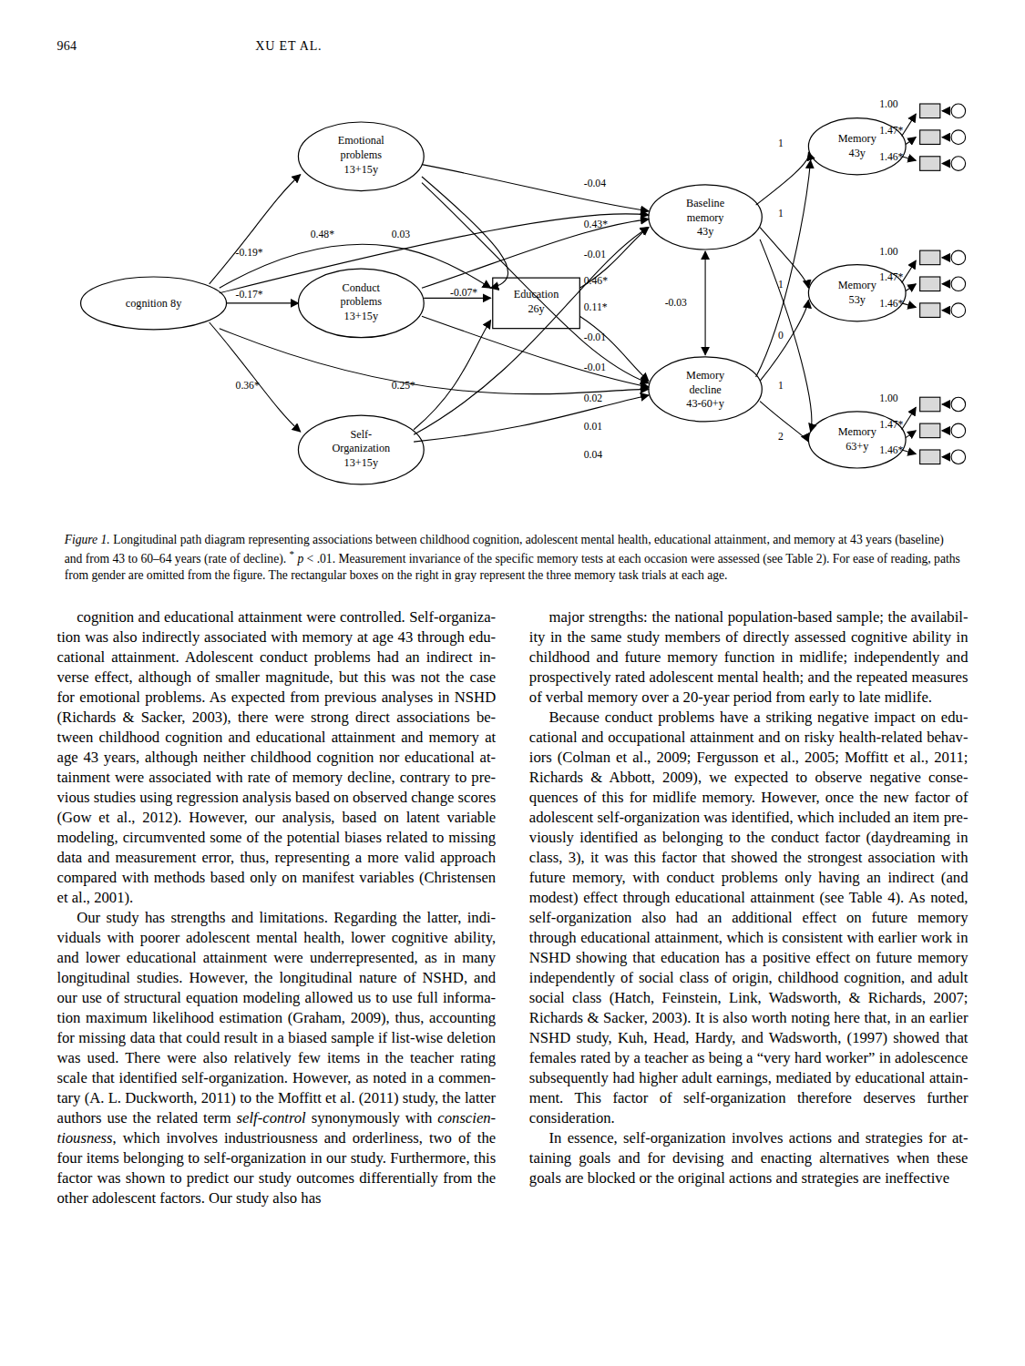964 XU ET AL.
Longitudinal path diagram Path diagram with latent variables for childhood cognition at 8 years, adolescent emotional problems, conduct problems and self-organization at 13 and 15 years, education at 26 years, baseline memory at 43 years, memory decline from 43 to 60 plus years, and memory measured at 43, 53 and 63 plus years with three indicator trials each. cognition 8y Emotional problems 13+15y Conduct problems 13+15y Self- Organization 13+15y Education 26y Baseline memory 43y Memory decline 43-60+y Memory 43y Memory 53y Memory 63+y -0.19* -0.17* 0.36* 0.48* 0.03 -0.07* 0.25* -0.04 0.43* -0.01 0.46* 0.11* -0.01 -0.01 0.02 0.01 0.04 -0.03 1 1 1 0 1 2 1.00 1.47* 1.46* 1.00 1.47* 1.46* 1.00 1.47* 1.46*
Figure 1. Longitudinal path diagram representing associations between childhood cognition, adolescent mental health, educational attainment, and memory at 43 years (baseline) and from 43 to 60–64 years (rate of decline). * p < .01. Measurement invariance of the specific memory tests at each occasion were assessed (see Table 2). For ease of reading, paths from gender are omitted from the figure. The rectangular boxes on the right in gray represent the three memory task trials at each age.
cognition and educational attainment were controlled. Self-organization was also indirectly associated with memory at age 43 through educational attainment. Adolescent conduct problems had an indirect inverse effect, although of smaller magnitude, but this was not the case for emotional problems. As expected from previous analyses in NSHD (Richards & Sacker, 2003), there were strong direct associations between childhood cognition and educational attainment and memory at age 43 years, although neither childhood cognition nor educational attainment were associated with rate of memory decline, contrary to previous studies using regression analysis based on observed change scores (Gow et al., 2012). However, our analysis, based on latent variable modeling, circumvented some of the potential biases related to missing data and measurement error, thus, representing a more valid approach compared with methods based only on manifest variables (Christensen et al., 2001).
Our study has strengths and limitations. Regarding the latter, individuals with poorer adolescent mental health, lower cognitive ability, and lower educational attainment were underrepresented, as in many longitudinal studies. However, the longitudinal nature of NSHD, and our use of structural equation modeling allowed us to use full information maximum likelihood estimation (Graham, 2009), thus, accounting for missing data that could result in a biased sample if list-wise deletion was used. There were also relatively few items in the teacher rating scale that identified self-organization. However, as noted in a commentary (A. L. Duckworth, 2011) to the Moffitt et al. (2011) study, the latter authors use the related term self-control synonymously with conscientiousness, which involves industriousness and orderliness, two of the four items belonging to self-organization in our study. Furthermore, this factor was shown to predict our study outcomes differentially from the other adolescent factors. Our study also has
major strengths: the national population-based sample; the availability in the same study members of directly assessed cognitive ability in childhood and future memory function in midlife; independently and prospectively rated adolescent mental health; and the repeated measures of verbal memory over a 20-year period from early to late midlife.
Because conduct problems have a striking negative impact on educational and occupational attainment and on risky health-related behaviors (Colman et al., 2009; Fergusson et al., 2005; Moffitt et al., 2011; Richards & Abbott, 2009), we expected to observe negative consequences of this for midlife memory. However, once the new factor of adolescent self-organization was identified, which included an item previously identified as belonging to the conduct factor (daydreaming in class, 3), it was this factor that showed the strongest association with future memory, with conduct problems only having an indirect (and modest) effect through educational attainment (see Table 4). As noted, self-organization also had an additional effect on future memory through educational attainment, which is consistent with earlier work in NSHD showing that education has a positive effect on future memory independently of social class of origin, childhood cognition, and adult social class (Hatch, Feinstein, Link, Wadsworth, & Richards, 2007; Richards & Sacker, 2003). It is also worth noting here that, in an earlier NSHD study, Kuh, Head, Hardy, and Wadsworth, (1997) showed that females rated by a teacher as being a “very hard worker” in adolescence subsequently had higher adult earnings, mediated by educational attainment. This factor of self-organization therefore deserves further consideration.
In essence, self-organization involves actions and strategies for attaining goals and for devising and enacting alternatives when these goals are blocked or the original actions and strategies are ineffective